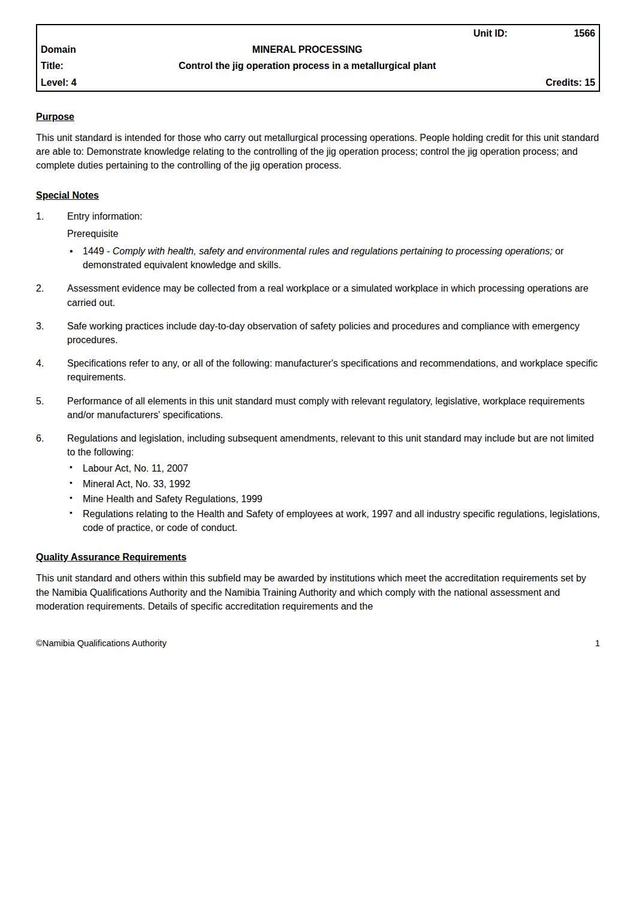| | | Unit ID: | 1566 |
| Domain | MINERAL PROCESSING | |
| Title: | Control the jig operation process in a metallurgical plant | |
| Level: 4 | | | Credits: 15 |
Purpose
This unit standard is intended for those who carry out metallurgical processing operations. People holding credit for this unit standard are able to: Demonstrate knowledge relating to the controlling of the jig operation process; control the jig operation process; and complete duties pertaining to the controlling of the jig operation process.
Special Notes
1. Entry information:
Prerequisite
1449 - Comply with health, safety and environmental rules and regulations pertaining to processing operations; or demonstrated equivalent knowledge and skills.
2. Assessment evidence may be collected from a real workplace or a simulated workplace in which processing operations are carried out.
3. Safe working practices include day-to-day observation of safety policies and procedures and compliance with emergency procedures.
4. Specifications refer to any, or all of the following: manufacturer's specifications and recommendations, and workplace specific requirements.
5. Performance of all elements in this unit standard must comply with relevant regulatory, legislative, workplace requirements and/or manufacturers' specifications.
6. Regulations and legislation, including subsequent amendments, relevant to this unit standard may include but are not limited to the following:
Labour Act, No. 11, 2007
Mineral Act, No. 33, 1992
Mine Health and Safety Regulations, 1999
Regulations relating to the Health and Safety of employees at work, 1997 and all industry specific regulations, legislations, code of practice, or code of conduct.
Quality Assurance Requirements
This unit standard and others within this subfield may be awarded by institutions which meet the accreditation requirements set by the Namibia Qualifications Authority and the Namibia Training Authority and which comply with the national assessment and moderation requirements. Details of specific accreditation requirements and the
©Namibia Qualifications Authority 1